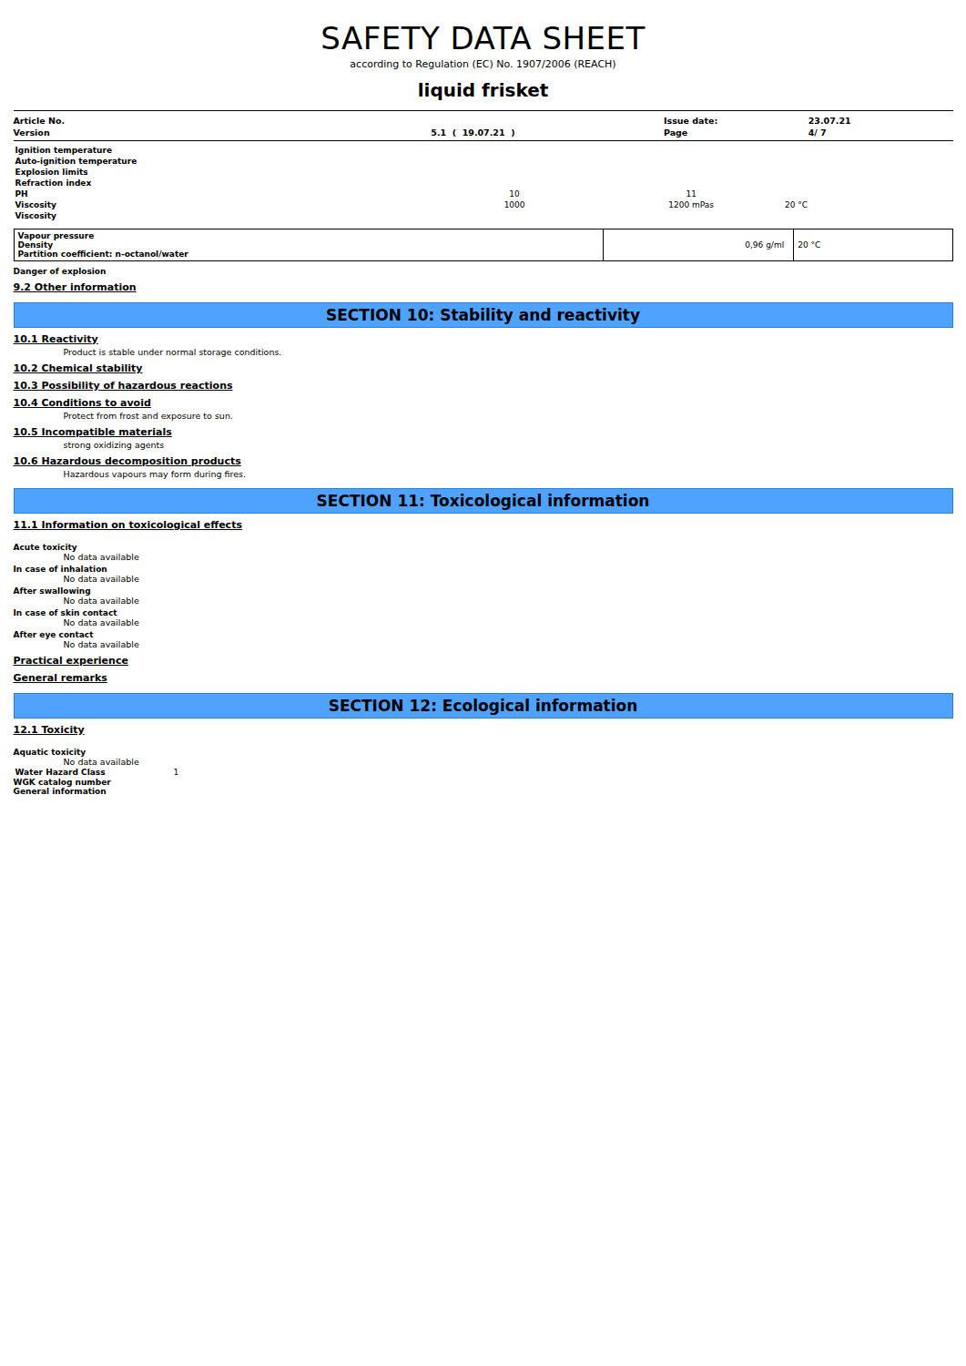SAFETY DATA SHEET
according to Regulation (EC) No. 1907/2006 (REACH)
liquid frisket
| Article No. | | Issue date: | 23.07.21 |
| Version | 5.1 ( 19.07.21 ) | Page | 4/ 7 |
| Ignition temperature | | | |
| Auto-ignition temperature | | | |
| Explosion limits | | | |
| Refraction index | | | |
| PH | 10 | 11 | |
| Viscosity | 1000 | 1200 mPas | 20 °C |
| Viscosity | | | |
| Vapour pressure Density Partition coefficient: n-octanol/water | 0,96 g/ml | 20 °C |
Danger of explosion
9.2 Other information
SECTION 10: Stability and reactivity
10.1 Reactivity
Product is stable under normal storage conditions.
10.2 Chemical stability
10.3 Possibility of hazardous reactions
10.4 Conditions to avoid
Protect from frost and exposure to sun.
10.5 Incompatible materials
strong oxidizing agents
10.6 Hazardous decomposition products
Hazardous vapours may form during fires.
SECTION 11: Toxicological information
11.1 Information on toxicological effects
Acute toxicity
No data available
In case of inhalation
No data available
After swallowing
No data available
In case of skin contact
No data available
After eye contact
No data available
Practical experience
General remarks
SECTION 12: Ecological information
12.1 Toxicity
Aquatic toxicity
No data available
| Water Hazard Class | 1 | |
WGK catalog number
General information